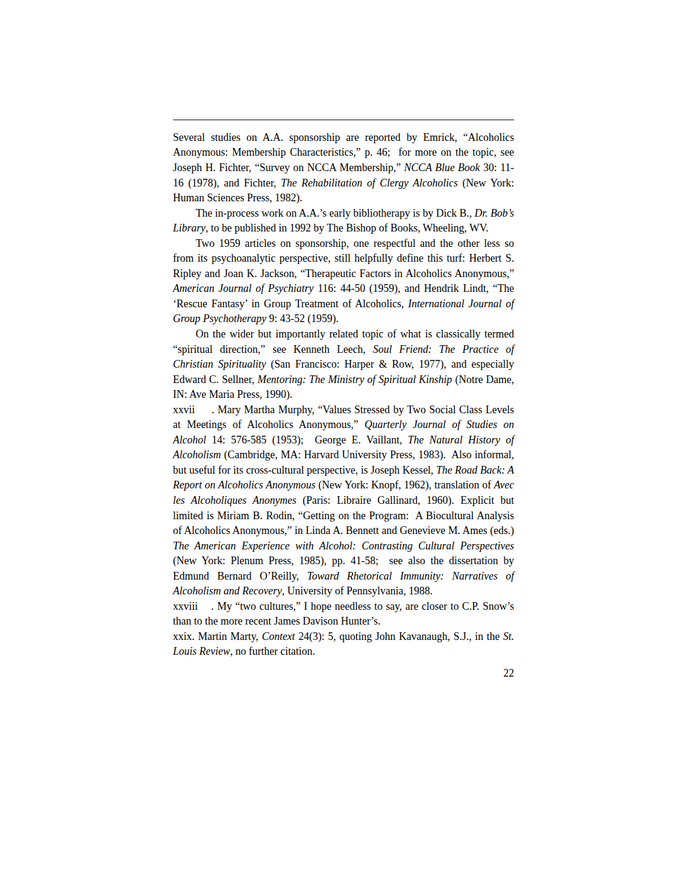Several studies on A.A. sponsorship are reported by Emrick, “Alcoholics Anonymous: Membership Characteristics,” p. 46; for more on the topic, see Joseph H. Fichter, “Survey on NCCA Membership,” NCCA Blue Book 30: 11-16 (1978), and Fichter, The Rehabilitation of Clergy Alcoholics (New York: Human Sciences Press, 1982).
The in-process work on A.A.’s early bibliotherapy is by Dick B., Dr. Bob’s Library, to be published in 1992 by The Bishop of Books, Wheeling, WV.
Two 1959 articles on sponsorship, one respectful and the other less so from its psychoanalytic perspective, still helpfully define this turf: Herbert S. Ripley and Joan K. Jackson, “Therapeutic Factors in Alcoholics Anonymous,” American Journal of Psychiatry 116: 44-50 (1959), and Hendrik Lindt, “The ‘Rescue Fantasy’ in Group Treatment of Alcoholics, International Journal of Group Psychotherapy 9: 43-52 (1959).
On the wider but importantly related topic of what is classically termed “spiritual direction,” see Kenneth Leech, Soul Friend: The Practice of Christian Spirituality (San Francisco: Harper & Row, 1977), and especially Edward C. Sellner, Mentoring: The Ministry of Spiritual Kinship (Notre Dame, IN: Ave Maria Press, 1990).
xxvii . Mary Martha Murphy, “Values Stressed by Two Social Class Levels at Meetings of Alcoholics Anonymous,” Quarterly Journal of Studies on Alcohol 14: 576-585 (1953); George E. Vaillant, The Natural History of Alcoholism (Cambridge, MA: Harvard University Press, 1983). Also informal, but useful for its cross-cultural perspective, is Joseph Kessel, The Road Back: A Report on Alcoholics Anonymous (New York: Knopf, 1962), translation of Avec les Alcoholiques Anonymes (Paris: Libraire Gallinard, 1960). Explicit but limited is Miriam B. Rodin, “Getting on the Program: A Biocultural Analysis of Alcoholics Anonymous,” in Linda A. Bennett and Genevieve M. Ames (eds.) The American Experience with Alcohol: Contrasting Cultural Perspectives (New York: Plenum Press, 1985), pp. 41-58; see also the dissertation by Edmund Bernard O’Reilly, Toward Rhetorical Immunity: Narratives of Alcoholism and Recovery, University of Pennsylvania, 1988.
xxviii . My “two cultures,” I hope needless to say, are closer to C.P. Snow’s than to the more recent James Davison Hunter’s.
xxix. Martin Marty, Context 24(3): 5, quoting John Kavanaugh, S.J., in the St. Louis Review, no further citation.
22